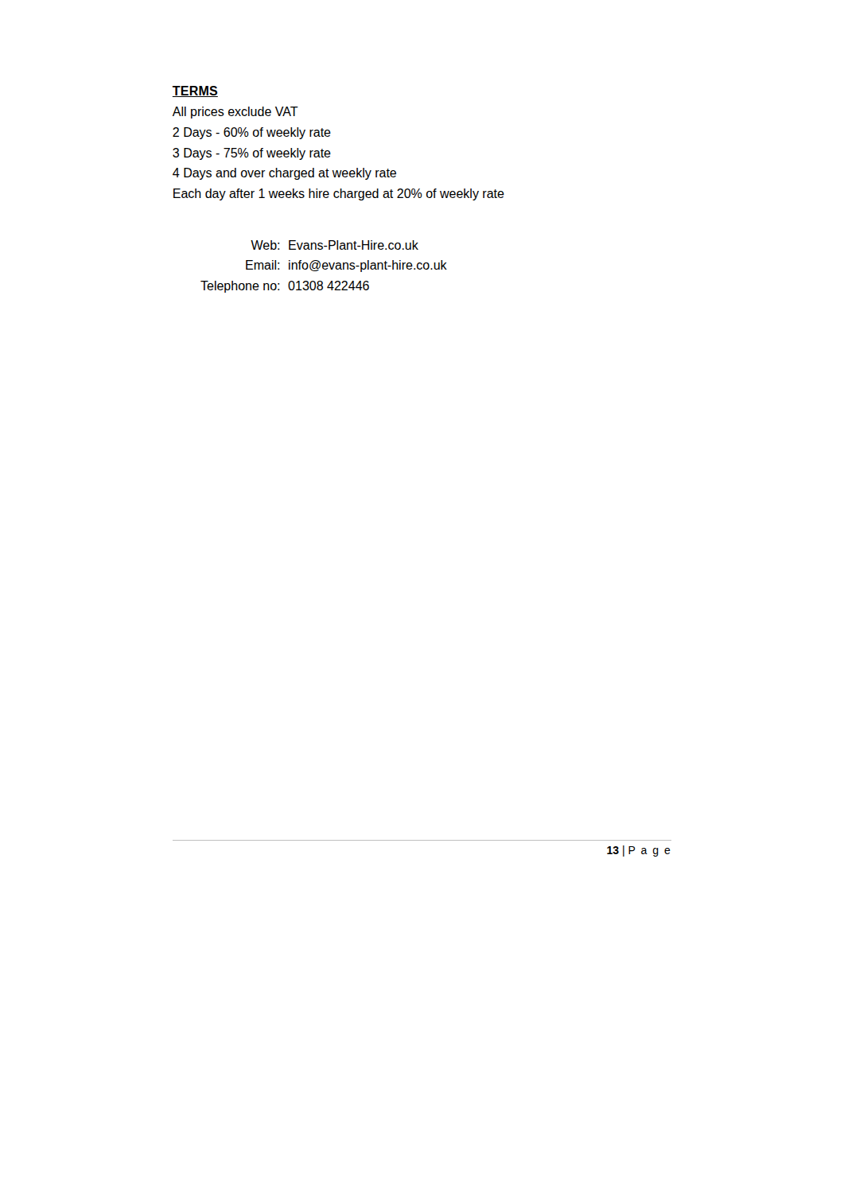TERMS
All prices exclude VAT
2 Days - 60% of weekly rate
3 Days - 75% of weekly rate
4 Days and over charged at weekly rate
Each day after 1 weeks hire charged at 20% of weekly rate
| Web: | Evans-Plant-Hire.co.uk |
| Email: | info@evans-plant-hire.co.uk |
| Telephone no: | 01308 422446 |
13 | P a g e